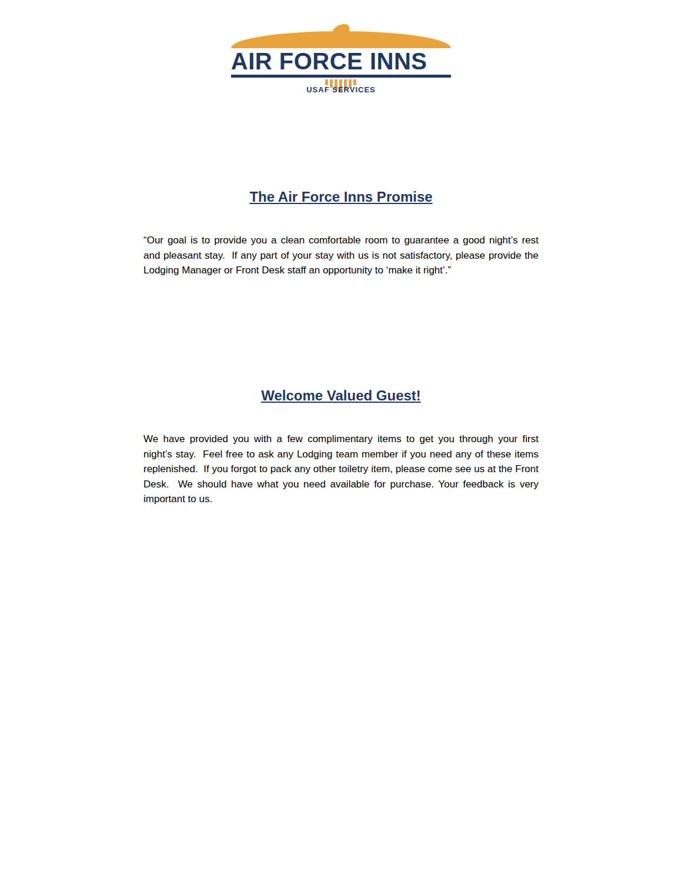AIR FORCE INNS
USAF SERVICES
The Air Force Inns Promise
“Our goal is to provide you a clean comfortable room to guarantee a good night’s rest and pleasant stay. If any part of your stay with us is not satisfactory, please provide the Lodging Manager or Front Desk staff an opportunity to ‘make it right’.”
Welcome Valued Guest!
We have provided you with a few complimentary items to get you through your first night’s stay. Feel free to ask any Lodging team member if you need any of these items replenished. If you forgot to pack any other toiletry item, please come see us at the Front Desk. We should have what you need available for purchase. Your feedback is very important to us.